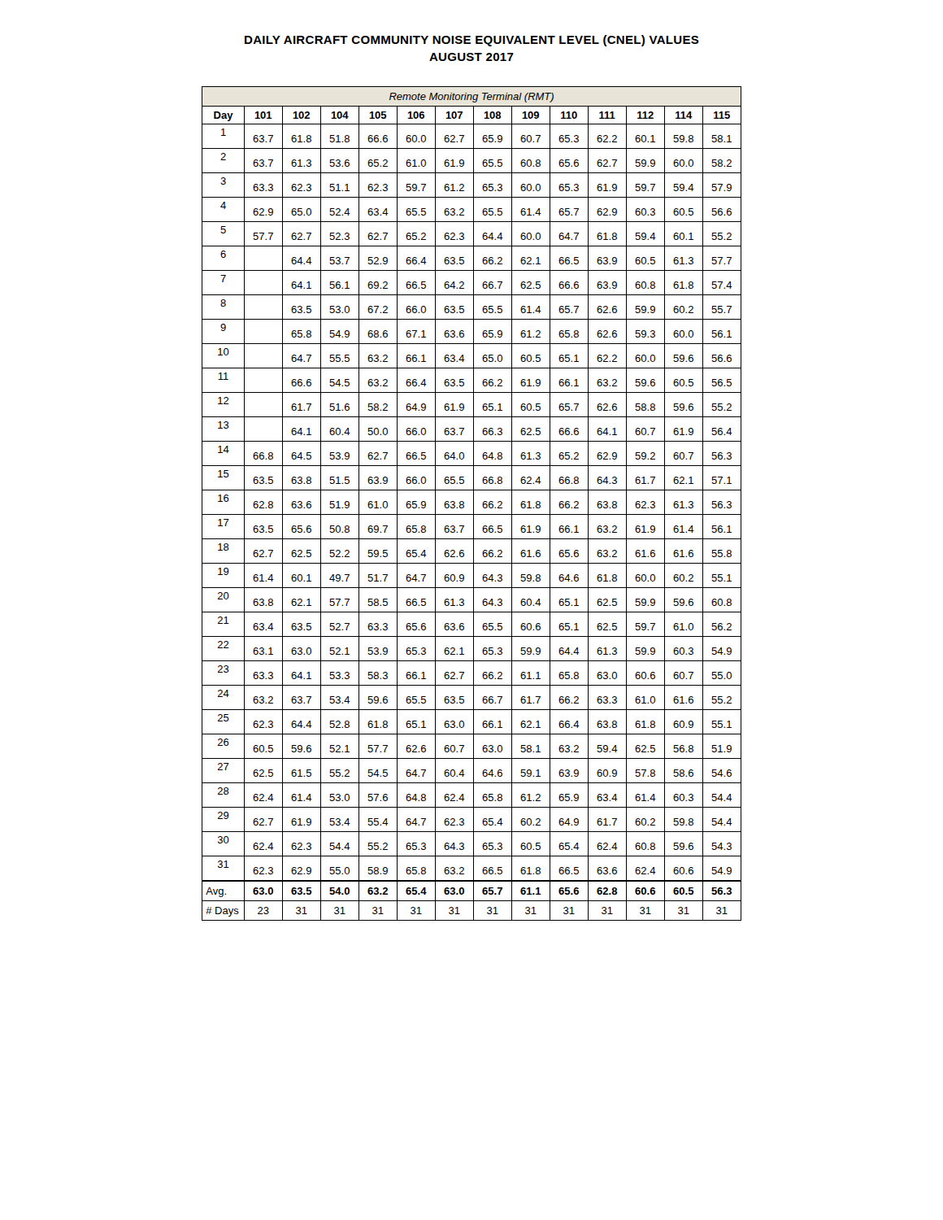DAILY AIRCRAFT COMMUNITY NOISE EQUIVALENT LEVEL (CNEL) VALUES
AUGUST 2017
Remote Monitoring Terminal (RMT)
| Day | 101 | 102 | 104 | 105 | 106 | 107 | 108 | 109 | 110 | 111 | 112 | 114 | 115 |
| --- | --- | --- | --- | --- | --- | --- | --- | --- | --- | --- | --- | --- | --- |
| 1 | 63.7 | 61.8 | 51.8 | 66.6 | 60.0 | 62.7 | 65.9 | 60.7 | 65.3 | 62.2 | 60.1 | 59.8 | 58.1 |
| 2 | 63.7 | 61.3 | 53.6 | 65.2 | 61.0 | 61.9 | 65.5 | 60.8 | 65.6 | 62.7 | 59.9 | 60.0 | 58.2 |
| 3 | 63.3 | 62.3 | 51.1 | 62.3 | 59.7 | 61.2 | 65.3 | 60.0 | 65.3 | 61.9 | 59.7 | 59.4 | 57.9 |
| 4 | 62.9 | 65.0 | 52.4 | 63.4 | 65.5 | 63.2 | 65.5 | 61.4 | 65.7 | 62.9 | 60.3 | 60.5 | 56.6 |
| 5 | 57.7 | 62.7 | 52.3 | 62.7 | 65.2 | 62.3 | 64.4 | 60.0 | 64.7 | 61.8 | 59.4 | 60.1 | 55.2 |
| 6 | | 64.4 | 53.7 | 52.9 | 66.4 | 63.5 | 66.2 | 62.1 | 66.5 | 63.9 | 60.5 | 61.3 | 57.7 |
| 7 | | 64.1 | 56.1 | 69.2 | 66.5 | 64.2 | 66.7 | 62.5 | 66.6 | 63.9 | 60.8 | 61.8 | 57.4 |
| 8 | | 63.5 | 53.0 | 67.2 | 66.0 | 63.5 | 65.5 | 61.4 | 65.7 | 62.6 | 59.9 | 60.2 | 55.7 |
| 9 | | 65.8 | 54.9 | 68.6 | 67.1 | 63.6 | 65.9 | 61.2 | 65.8 | 62.6 | 59.3 | 60.0 | 56.1 |
| 10 | | 64.7 | 55.5 | 63.2 | 66.1 | 63.4 | 65.0 | 60.5 | 65.1 | 62.2 | 60.0 | 59.6 | 56.6 |
| 11 | | 66.6 | 54.5 | 63.2 | 66.4 | 63.5 | 66.2 | 61.9 | 66.1 | 63.2 | 59.6 | 60.5 | 56.5 |
| 12 | | 61.7 | 51.6 | 58.2 | 64.9 | 61.9 | 65.1 | 60.5 | 65.7 | 62.6 | 58.8 | 59.6 | 55.2 |
| 13 | | 64.1 | 60.4 | 50.0 | 66.0 | 63.7 | 66.3 | 62.5 | 66.6 | 64.1 | 60.7 | 61.9 | 56.4 |
| 14 | 66.8 | 64.5 | 53.9 | 62.7 | 66.5 | 64.0 | 64.8 | 61.3 | 65.2 | 62.9 | 59.2 | 60.7 | 56.3 |
| 15 | 63.5 | 63.8 | 51.5 | 63.9 | 66.0 | 65.5 | 66.8 | 62.4 | 66.8 | 64.3 | 61.7 | 62.1 | 57.1 |
| 16 | 62.8 | 63.6 | 51.9 | 61.0 | 65.9 | 63.8 | 66.2 | 61.8 | 66.2 | 63.8 | 62.3 | 61.3 | 56.3 |
| 17 | 63.5 | 65.6 | 50.8 | 69.7 | 65.8 | 63.7 | 66.5 | 61.9 | 66.1 | 63.2 | 61.9 | 61.4 | 56.1 |
| 18 | 62.7 | 62.5 | 52.2 | 59.5 | 65.4 | 62.6 | 66.2 | 61.6 | 65.6 | 63.2 | 61.6 | 61.6 | 55.8 |
| 19 | 61.4 | 60.1 | 49.7 | 51.7 | 64.7 | 60.9 | 64.3 | 59.8 | 64.6 | 61.8 | 60.0 | 60.2 | 55.1 |
| 20 | 63.8 | 62.1 | 57.7 | 58.5 | 66.5 | 61.3 | 64.3 | 60.4 | 65.1 | 62.5 | 59.9 | 59.6 | 60.8 |
| 21 | 63.4 | 63.5 | 52.7 | 63.3 | 65.6 | 63.6 | 65.5 | 60.6 | 65.1 | 62.5 | 59.7 | 61.0 | 56.2 |
| 22 | 63.1 | 63.0 | 52.1 | 53.9 | 65.3 | 62.1 | 65.3 | 59.9 | 64.4 | 61.3 | 59.9 | 60.3 | 54.9 |
| 23 | 63.3 | 64.1 | 53.3 | 58.3 | 66.1 | 62.7 | 66.2 | 61.1 | 65.8 | 63.0 | 60.6 | 60.7 | 55.0 |
| 24 | 63.2 | 63.7 | 53.4 | 59.6 | 65.5 | 63.5 | 66.7 | 61.7 | 66.2 | 63.3 | 61.0 | 61.6 | 55.2 |
| 25 | 62.3 | 64.4 | 52.8 | 61.8 | 65.1 | 63.0 | 66.1 | 62.1 | 66.4 | 63.8 | 61.8 | 60.9 | 55.1 |
| 26 | 60.5 | 59.6 | 52.1 | 57.7 | 62.6 | 60.7 | 63.0 | 58.1 | 63.2 | 59.4 | 62.5 | 56.8 | 51.9 |
| 27 | 62.5 | 61.5 | 55.2 | 54.5 | 64.7 | 60.4 | 64.6 | 59.1 | 63.9 | 60.9 | 57.8 | 58.6 | 54.6 |
| 28 | 62.4 | 61.4 | 53.0 | 57.6 | 64.8 | 62.4 | 65.8 | 61.2 | 65.9 | 63.4 | 61.4 | 60.3 | 54.4 |
| 29 | 62.7 | 61.9 | 53.4 | 55.4 | 64.7 | 62.3 | 65.4 | 60.2 | 64.9 | 61.7 | 60.2 | 59.8 | 54.4 |
| 30 | 62.4 | 62.3 | 54.4 | 55.2 | 65.3 | 64.3 | 65.3 | 60.5 | 65.4 | 62.4 | 60.8 | 59.6 | 54.3 |
| 31 | 62.3 | 62.9 | 55.0 | 58.9 | 65.8 | 63.2 | 66.5 | 61.8 | 66.5 | 63.6 | 62.4 | 60.6 | 54.9 |
| Avg. | 63.0 | 63.5 | 54.0 | 63.2 | 65.4 | 63.0 | 65.7 | 61.1 | 65.6 | 62.8 | 60.6 | 60.5 | 56.3 |
| # Days | 23 | 31 | 31 | 31 | 31 | 31 | 31 | 31 | 31 | 31 | 31 | 31 | 31 |